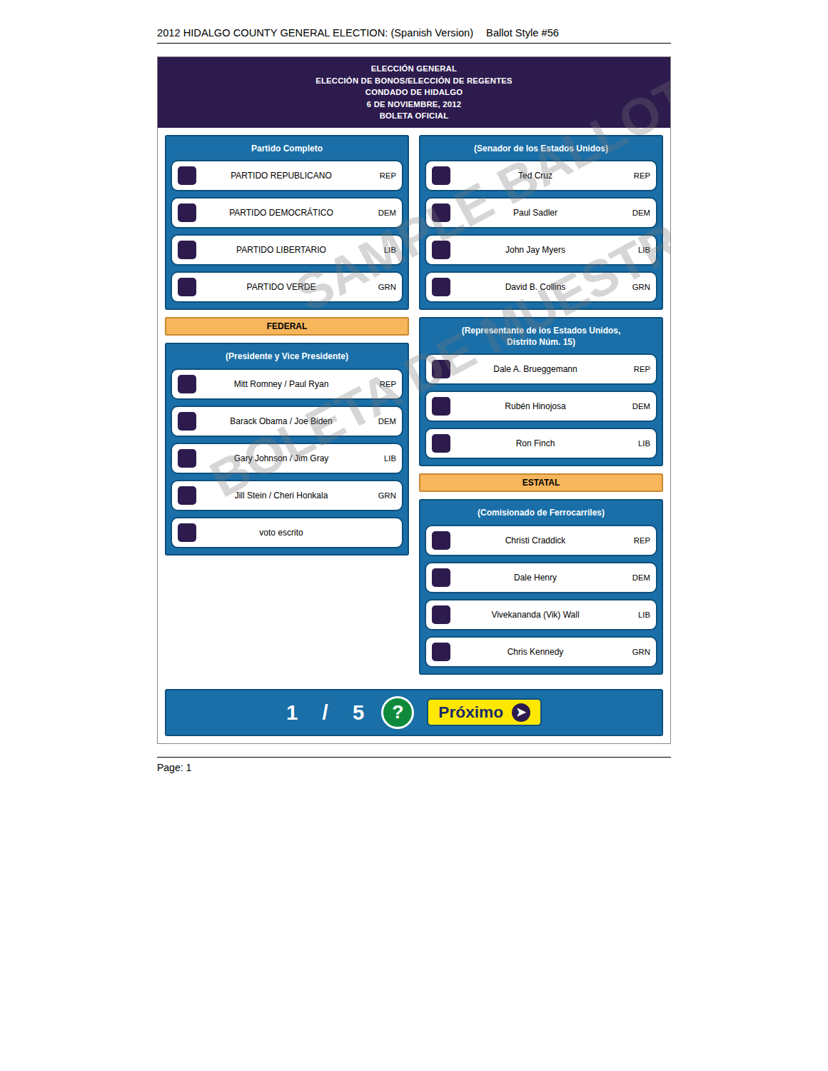2012 HIDALGO COUNTY GENERAL ELECTION: (Spanish Version)Ballot Style #56
ELECCIÓN GENERAL
ELECCIÓN DE BONOS/ELECCIÓN DE REGENTES
CONDADO DE HIDALGO
6 DE NOVIEMBRE, 2012
BOLETA OFICIAL
Partido Completo
PARTIDO REPUBLICANO
REP
PARTIDO DEMOCRÁTICO
DEM
PARTIDO LIBERTARIO
LIB
PARTIDO VERDE
GRN
FEDERAL
(Presidente y Vice Presidente)
Mitt Romney / Paul Ryan
REP
Barack Obama / Joe Biden
DEM
Gary Johnson / Jim Gray
LIB
Jill Stein / Cheri Honkala
GRN
voto escrito
(Senador de los Estados Unidos)
Ted Cruz
REP
Paul Sadler
DEM
John Jay Myers
LIB
David B. Collins
GRN
(Representante de los Estados Unidos,
Distrito Núm. 15)
Dale A. Brueggemann
REP
Rubén Hinojosa
DEM
Ron Finch
LIB
ESTATAL
(Comisionado de Ferrocarriles)
Christi Craddick
REP
Dale Henry
DEM
Vivekananda (Vik) Wall
LIB
Chris Kennedy
GRN
1 / 5
?
Próximo ➤
SAMPLE BALLOT BOLETA DE MUESTRA
Page: 1